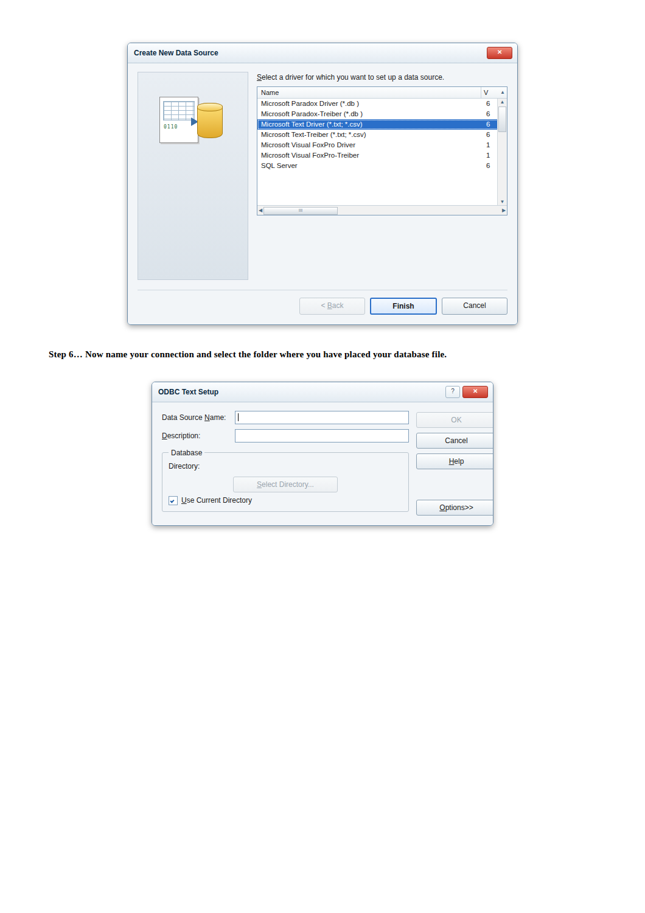Create New Data Source ✕
0110
Select a driver for which you want to set up a data source.
Name
V ▲
Microsoft Paradox Driver (*.db ) 6
Microsoft Paradox-Treiber (*.db ) 6
Microsoft Text Driver (*.txt; *.csv) 6
Microsoft Text-Treiber (*.txt; *.csv) 6
Microsoft Visual FoxPro Driver 1
Microsoft Visual FoxPro-Treiber 1
SQL Server 6
▲
▼
◀
III
▶
< Back
Finish
Cancel
Step 6… Now name your connection and select the folder where you have placed your database file.
ODBC Text Setup ? ✕
Data Source Name:
Description:
Database
Directory:
Select Directory...
Use Current Directory
OK
Cancel
Help
Options>>